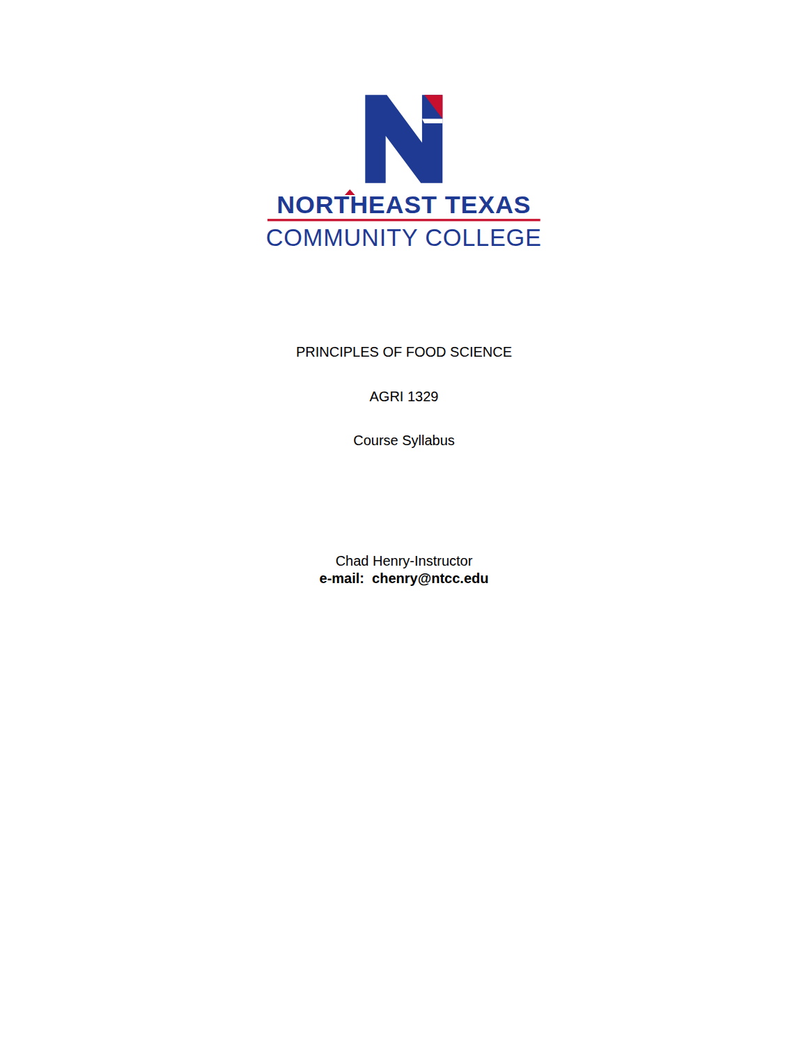NORTHEAST TEXAS COMMUNITY COLLEGE
PRINCIPLES OF FOOD SCIENCE
AGRI 1329
Course Syllabus
Chad Henry-Instructor
e-mail: chenry@ntcc.edu